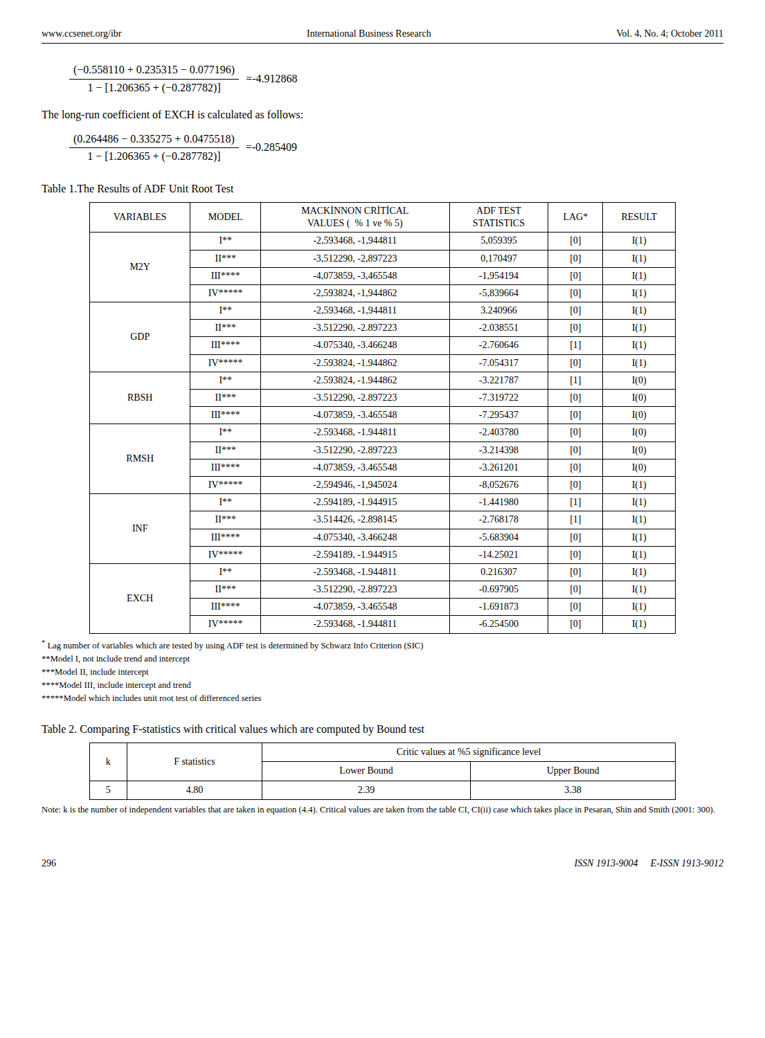www.ccsenet.org/ibr
International Business Research
Vol. 4, No. 4; October 2011
(−0.558110 + 0.235315 − 0.077196) 1 − [1.206365 + (−0.287782)] =-4.912868
The long-run coefficient of EXCH is calculated as follows:
(0.264486 − 0.335275 + 0.0475518) 1 − [1.206365 + (−0.287782)] =-0.285409
Table 1.The Results of ADF Unit Root Test
| VARIABLES | MODEL | MACKİNNON CRİTİCAL VALUES ( % 1 ve % 5) | ADF TEST STATISTICS | LAG* | RESULT |
| --- | --- | --- | --- | --- | --- |
| M2Y | I** | -2,593468, -1,944811 | 5,059395 | [0] | I(1) |
| II*** | -3,512290, -2,897223 | 0,170497 | [0] | I(1) |
| III**** | -4,073859, -3,465548 | -1,954194 | [0] | I(1) |
| IV***** | -2,593824, -1,944862 | -5,839664 | [0] | I(1) |
| GDP | I** | -2,593468, -1,944811 | 3.240966 | [0] | I(1) |
| II*** | -3.512290, -2.897223 | -2.038551 | [0] | I(1) |
| III**** | -4.075340, -3.466248 | -2.760646 | [1] | I(1) |
| IV***** | -2.593824, -1.944862 | -7.054317 | [0] | I(1) |
| RBSH | I** | -2.593824, -1.944862 | -3.221787 | [1] | I(0) |
| II*** | -3.512290, -2.897223 | -7.319722 | [0] | I(0) |
| III**** | -4.073859, -3.465548 | -7.295437 | [0] | I(0) |
| RMSH | I** | -2.593468, -1.944811 | -2.403780 | [0] | I(0) |
| II*** | -3.512290, -2.897223 | -3.214398 | [0] | I(0) |
| III**** | -4.073859, -3.465548 | -3.261201 | [0] | I(0) |
| IV***** | -2,594946, -1,945024 | -8,052676 | [0] | I(1) |
| INF | I** | -2.594189, -1.944915 | -1.441980 | [1] | I(1) |
| II*** | -3.514426, -2.898145 | -2.768178 | [1] | I(1) |
| III**** | -4.075340, -3.466248 | -5.683904 | [0] | I(1) |
| IV***** | -2.594189, -1.944915 | -14.25021 | [0] | I(1) |
| EXCH | I** | -2.593468, -1.944811 | 0.216307 | [0] | I(1) |
| II*** | -3.512290, -2.897223 | -0.697905 | [0] | I(1) |
| III**** | -4.073859, -3.465548 | -1.691873 | [0] | I(1) |
| IV***** | -2.593468, -1.944811 | -6.254500 | [0] | I(1) |
* Lag number of variables which are tested by using ADF test is determined by Schwarz Info Criterion (SIC)
**Model I, not include trend and intercept
***Model II, include intercept
****Model III, include intercept and trend
*****Model which includes unit root test of differenced series
Table 2. Comparing F-statistics with critical values which are computed by Bound test
| k | F statistics | Critic values at %5 significance level |
| --- | --- | --- |
| Lower Bound | Upper Bound |
| 5 | 4.80 | 2.39 | 3.38 |
Note: k is the number of independent variables that are taken in equation (4.4). Critical values are taken from the table CI, CI(ii) case which takes place in Pesaran, Shin and Smith (2001: 300).
296
ISSN 1913-9004 E-ISSN 1913-9012